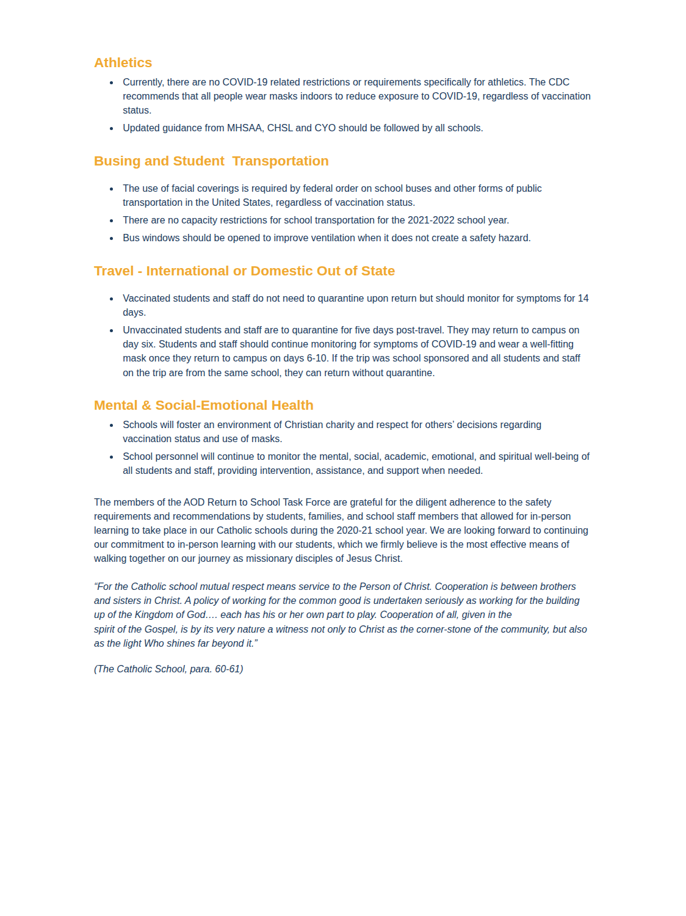Athletics
Currently, there are no COVID-19 related restrictions or requirements specifically for athletics. The CDC recommends that all people wear masks indoors to reduce exposure to COVID-19, regardless of vaccination status.
Updated guidance from MHSAA, CHSL and CYO should be followed by all schools.
Busing and Student Transportation
The use of facial coverings is required by federal order on school buses and other forms of public transportation in the United States, regardless of vaccination status.
There are no capacity restrictions for school transportation for the 2021-2022 school year.
Bus windows should be opened to improve ventilation when it does not create a safety hazard.
Travel - International or Domestic Out of State
Vaccinated students and staff do not need to quarantine upon return but should monitor for symptoms for 14 days.
Unvaccinated students and staff are to quarantine for five days post-travel. They may return to campus on day six. Students and staff should continue monitoring for symptoms of COVID-19 and wear a well-fitting mask once they return to campus on days 6-10. If the trip was school sponsored and all students and staff on the trip are from the same school, they can return without quarantine.
Mental & Social-Emotional Health
Schools will foster an environment of Christian charity and respect for others’ decisions regarding vaccination status and use of masks.
School personnel will continue to monitor the mental, social, academic, emotional, and spiritual well-being of all students and staff, providing intervention, assistance, and support when needed.
The members of the AOD Return to School Task Force are grateful for the diligent adherence to the safety requirements and recommendations by students, families, and school staff members that allowed for in-person learning to take place in our Catholic schools during the 2020-21 school year. We are looking forward to continuing our commitment to in-person learning with our students, which we firmly believe is the most effective means of walking together on our journey as missionary disciples of Jesus Christ.
“For the Catholic school mutual respect means service to the Person of Christ. Cooperation is between brothers and sisters in Christ. A policy of working for the common good is undertaken seriously as working for the building up of the Kingdom of God…. each has his or her own part to play. Cooperation of all, given in the
spirit of the Gospel, is by its very nature a witness not only to Christ as the corner-stone of the community, but also as the light Who shines far beyond it.”
(The Catholic School, para. 60-61)